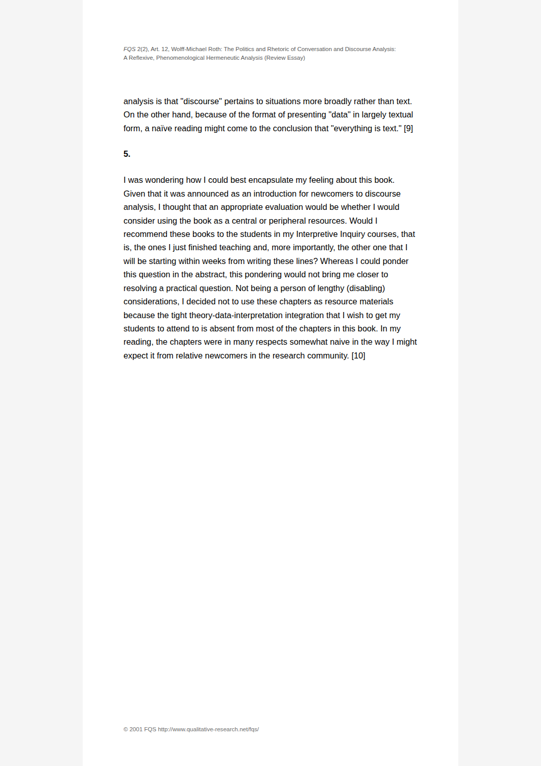FQS 2(2), Art. 12, Wolff-Michael Roth: The Politics and Rhetoric of Conversation and Discourse Analysis:
A Reflexive, Phenomenological Hermeneutic Analysis (Review Essay)
analysis is that "discourse" pertains to situations more broadly rather than text. On the other hand, because of the format of presenting "data" in largely textual form, a naïve reading might come to the conclusion that "everything is text." [9]
5.
I was wondering how I could best encapsulate my feeling about this book. Given that it was announced as an introduction for newcomers to discourse analysis, I thought that an appropriate evaluation would be whether I would consider using the book as a central or peripheral resources. Would I recommend these books to the students in my Interpretive Inquiry courses, that is, the ones I just finished teaching and, more importantly, the other one that I will be starting within weeks from writing these lines? Whereas I could ponder this question in the abstract, this pondering would not bring me closer to resolving a practical question. Not being a person of lengthy (disabling) considerations, I decided not to use these chapters as resource materials because the tight theory-data-interpretation integration that I wish to get my students to attend to is absent from most of the chapters in this book. In my reading, the chapters were in many respects somewhat naive in the way I might expect it from relative newcomers in the research community. [10]
© 2001 FQS http://www.qualitative-research.net/fqs/